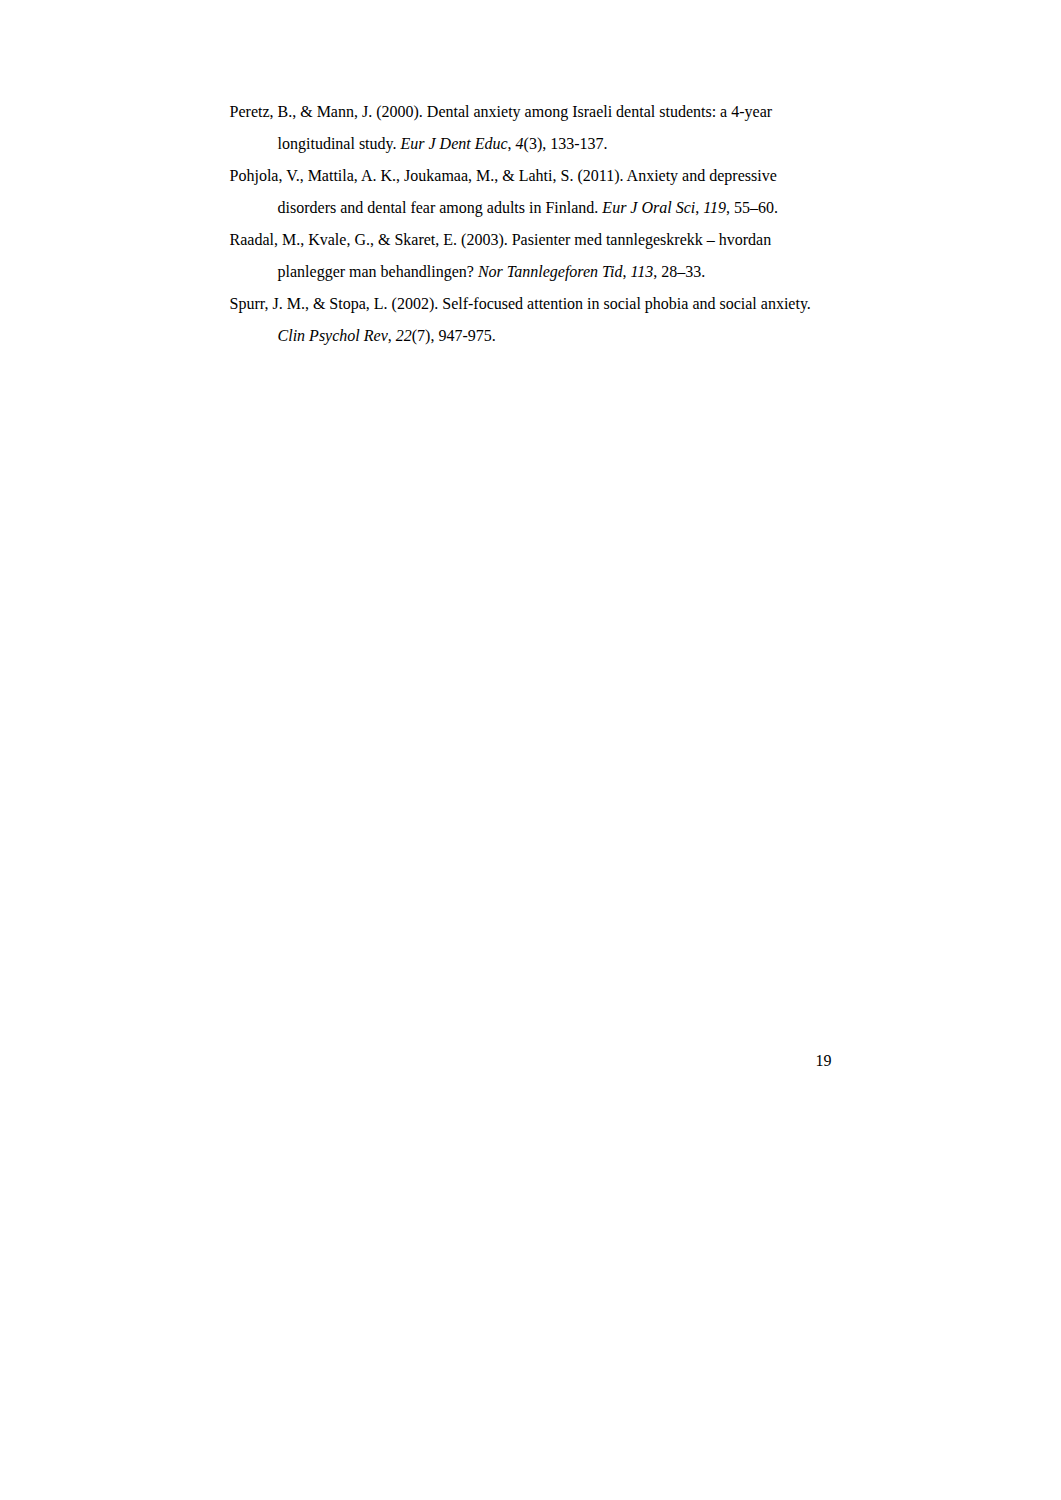Peretz, B., & Mann, J. (2000). Dental anxiety among Israeli dental students: a 4-year longitudinal study. Eur J Dent Educ, 4(3), 133-137.
Pohjola, V., Mattila, A. K., Joukamaa, M., & Lahti, S. (2011). Anxiety and depressive disorders and dental fear among adults in Finland. Eur J Oral Sci, 119, 55–60.
Raadal, M., Kvale, G., & Skaret, E. (2003). Pasienter med tannlegeskrekk – hvordan planlegger man behandlingen? Nor Tannlegeforen Tid, 113, 28–33.
Spurr, J. M., & Stopa, L. (2002). Self-focused attention in social phobia and social anxiety. Clin Psychol Rev, 22(7), 947-975.
19